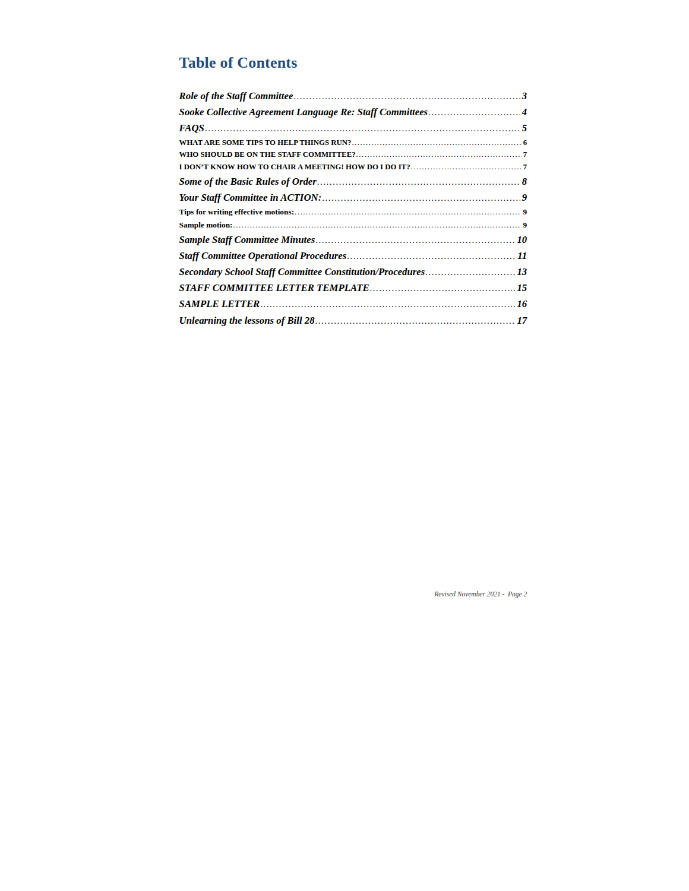Table of Contents
Role of the Staff Committee .......................................................................................... 3
Sooke Collective Agreement Language Re: Staff Committees ........................................ 4
FAQS ................................................................................................................. 5
WHAT ARE SOME TIPS TO HELP THINGS RUN? ......................................................................... 6
WHO SHOULD BE ON THE STAFF COMMITTEE? ....................................................................... 7
I DON’T KNOW HOW TO CHAIR A MEETING! HOW DO I DO IT? ..................................................... 7
Some of the Basic Rules of Order ................................................................................ 8
Your Staff Committee in ACTION: ............................................................................... 9
Tips for writing effective motions: ......................................................................................... 9
Sample motion: ......................................................................................................... 9
Sample Staff Committee Minutes ............................................................................... 10
Staff Committee Operational Procedures ..................................................................... 11
Secondary School Staff Committee Constitution/Procedures ....................................... 13
STAFF COMMITTEE LETTER TEMPLATE ....................................................................... 15
SAMPLE LETTER ....................................................................................................... 16
Unlearning the lessons of Bill 28 .................................................................................. 17
Revised November 2021 - Page 2